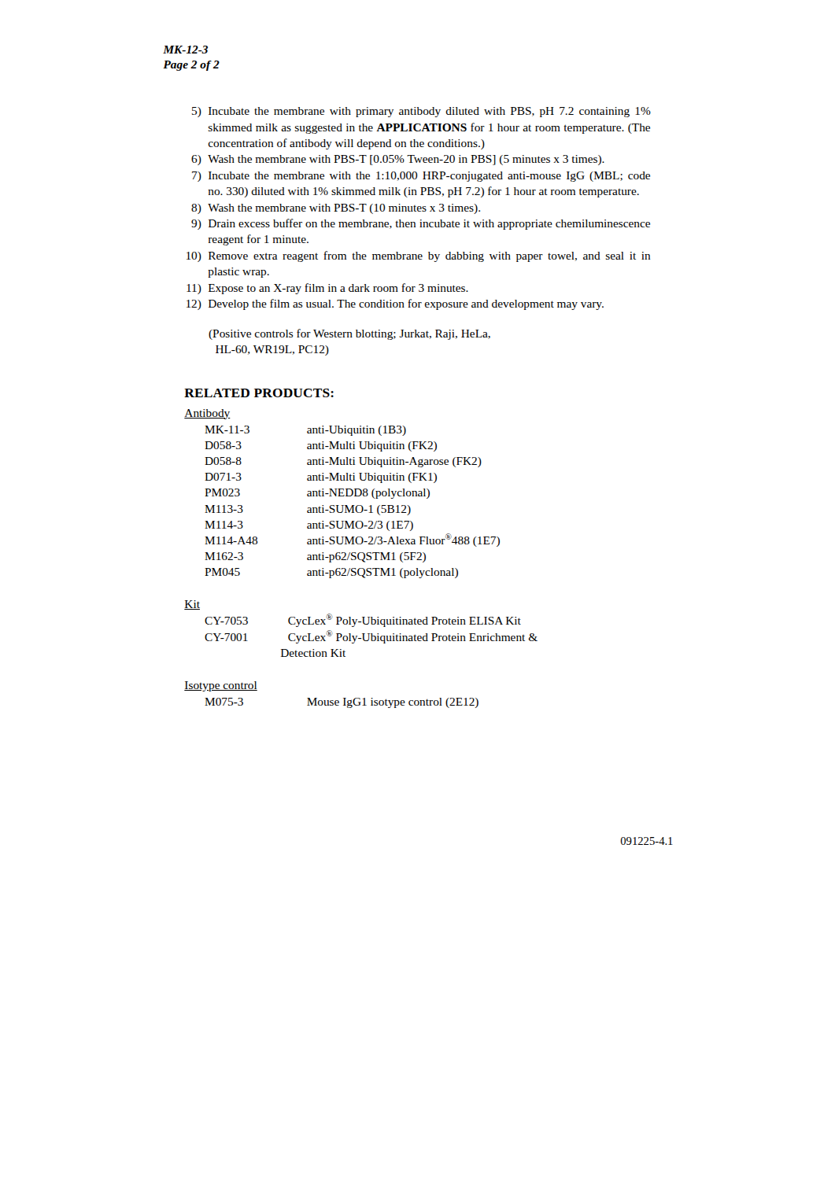MK-12-3
Page 2 of 2
5) Incubate the membrane with primary antibody diluted with PBS, pH 7.2 containing 1% skimmed milk as suggested in the APPLICATIONS for 1 hour at room temperature. (The concentration of antibody will depend on the conditions.)
6) Wash the membrane with PBS-T [0.05% Tween-20 in PBS] (5 minutes x 3 times).
7) Incubate the membrane with the 1:10,000 HRP-conjugated anti-mouse IgG (MBL; code no. 330) diluted with 1% skimmed milk (in PBS, pH 7.2) for 1 hour at room temperature.
8) Wash the membrane with PBS-T (10 minutes x 3 times).
9) Drain excess buffer on the membrane, then incubate it with appropriate chemiluminescence reagent for 1 minute.
10) Remove extra reagent from the membrane by dabbing with paper towel, and seal it in plastic wrap.
11) Expose to an X-ray film in a dark room for 3 minutes.
12) Develop the film as usual. The condition for exposure and development may vary.
(Positive controls for Western blotting; Jurkat, Raji, HeLa, HL-60, WR19L, PC12)
RELATED PRODUCTS:
Antibody
| MK-11-3 | anti-Ubiquitin (1B3) |
| D058-3 | anti-Multi Ubiquitin (FK2) |
| D058-8 | anti-Multi Ubiquitin-Agarose (FK2) |
| D071-3 | anti-Multi Ubiquitin (FK1) |
| PM023 | anti-NEDD8 (polyclonal) |
| M113-3 | anti-SUMO-1 (5B12) |
| M114-3 | anti-SUMO-2/3 (1E7) |
| M114-A48 | anti-SUMO-2/3-Alexa Fluor ® 488 (1E7) |
| M162-3 | anti-p62/SQSTM1 (5F2) |
| PM045 | anti-p62/SQSTM1 (polyclonal) |
Kit
| CY-7053 | CycLex ® Poly-Ubiquitinated Protein ELISA Kit |
| CY-7001 | CycLex ® Poly-Ubiquitinated Protein Enrichment & |
Detection Kit
Isotype control
| M075-3 | Mouse IgG1 isotype control (2E12) |
091225-4.1